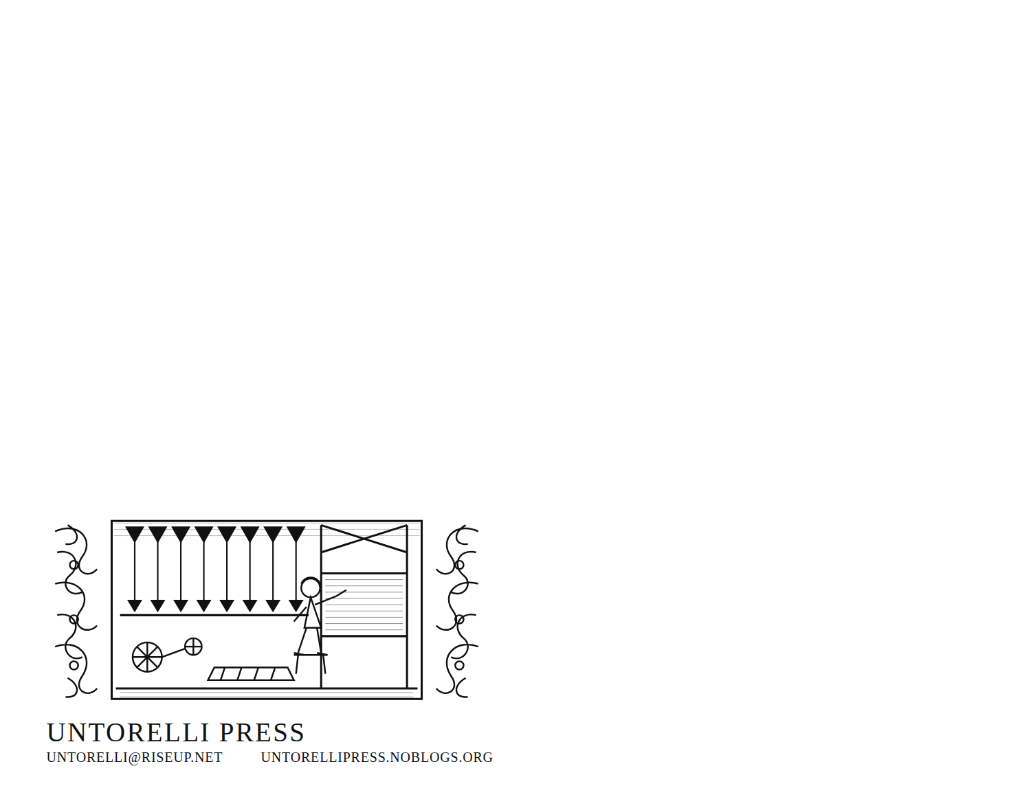Untorelli Press
untorelli@riseup.net untorellipress.noblogs.org